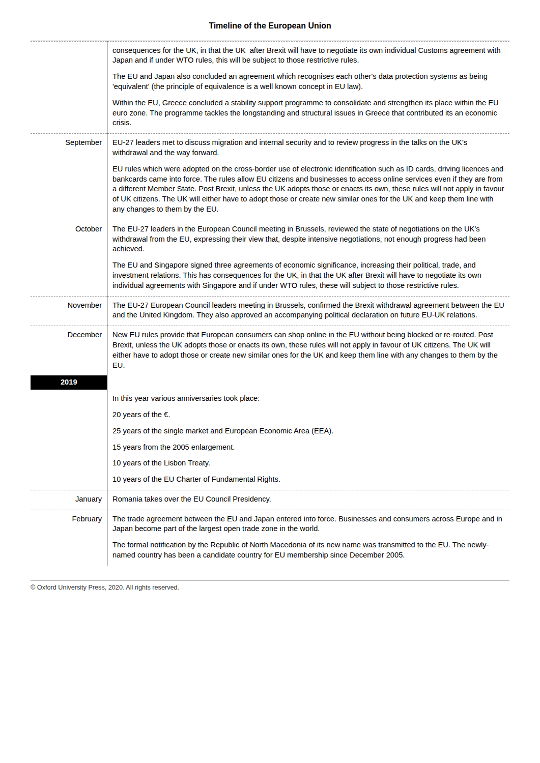Timeline of the European Union
| | consequences for the UK, in that the UK after Brexit will have to negotiate its own individual Customs agreement with Japan and if under WTO rules, this will be subject to those restrictive rules. The EU and Japan also concluded an agreement which recognises each other's data protection systems as being 'equivalent' (the principle of equivalence is a well known concept in EU law). Within the EU, Greece concluded a stability support programme to consolidate and strengthen its place within the EU euro zone. The programme tackles the longstanding and structural issues in Greece that contributed its an economic crisis. |
| September | EU-27 leaders met to discuss migration and internal security and to review progress in the talks on the UK’s withdrawal and the way forward. EU rules which were adopted on the cross-border use of electronic identification such as ID cards, driving licences and bankcards came into force. The rules allow EU citizens and businesses to access online services even if they are from a different Member State. Post Brexit, unless the UK adopts those or enacts its own, these rules will not apply in favour of UK citizens. The UK will either have to adopt those or create new similar ones for the UK and keep them line with any changes to them by the EU. |
| October | The EU-27 leaders in the European Council meeting in Brussels, reviewed the state of negotiations on the UK’s withdrawal from the EU, expressing their view that, despite intensive negotiations, not enough progress had been achieved. The EU and Singapore signed three agreements of economic significance, increasing their political, trade, and investment relations. This has consequences for the UK, in that the UK after Brexit will have to negotiate its own individual agreements with Singapore and if under WTO rules, these will subject to those restrictive rules. |
| November | The EU-27 European Council leaders meeting in Brussels, confirmed the Brexit withdrawal agreement between the EU and the United Kingdom. They also approved an accompanying political declaration on future EU-UK relations. |
| December | New EU rules provide that European consumers can shop online in the EU without being blocked or re-routed. Post Brexit, unless the UK adopts those or enacts its own, these rules will not apply in favour of UK citizens. The UK will either have to adopt those or create new similar ones for the UK and keep them line with any changes to them by the EU. |
| 2019 | |
| | In this year various anniversaries took place: 20 years of the €. 25 years of the single market and European Economic Area (EEA). 15 years from the 2005 enlargement. 10 years of the Lisbon Treaty. 10 years of the EU Charter of Fundamental Rights. |
| January | Romania takes over the EU Council Presidency. |
| February | The trade agreement between the EU and Japan entered into force. Businesses and consumers across Europe and in Japan become part of the largest open trade zone in the world. The formal notification by the Republic of North Macedonia of its new name was transmitted to the EU. The newly-named country has been a candidate country for EU membership since December 2005. |
© Oxford University Press, 2020. All rights reserved.